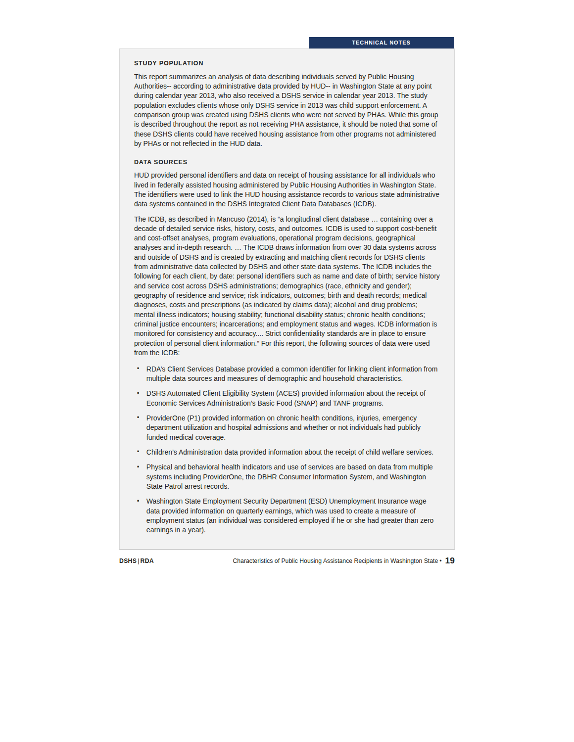TECHNICAL NOTES
Study Population
This report summarizes an analysis of data describing individuals served by Public Housing Authorities-- according to administrative data provided by HUD-- in Washington State at any point during calendar year 2013, who also received a DSHS service in calendar year 2013. The study population excludes clients whose only DSHS service in 2013 was child support enforcement. A comparison group was created using DSHS clients who were not served by PHAs. While this group is described throughout the report as not receiving PHA assistance, it should be noted that some of these DSHS clients could have received housing assistance from other programs not administered by PHAs or not reflected in the HUD data.
Data Sources
HUD provided personal identifiers and data on receipt of housing assistance for all individuals who lived in federally assisted housing administered by Public Housing Authorities in Washington State. The identifiers were used to link the HUD housing assistance records to various state administrative data systems contained in the DSHS Integrated Client Data Databases (ICDB).
The ICDB, as described in Mancuso (2014), is “a longitudinal client database … containing over a decade of detailed service risks, history, costs, and outcomes. ICDB is used to support cost-benefit and cost-offset analyses, program evaluations, operational program decisions, geographical analyses and in-depth research. … The ICDB draws information from over 30 data systems across and outside of DSHS and is created by extracting and matching client records for DSHS clients from administrative data collected by DSHS and other state data systems. The ICDB includes the following for each client, by date: personal identifiers such as name and date of birth; service history and service cost across DSHS administrations; demographics (race, ethnicity and gender); geography of residence and service; risk indicators, outcomes; birth and death records; medical diagnoses, costs and prescriptions (as indicated by claims data); alcohol and drug problems; mental illness indicators; housing stability; functional disability status; chronic health conditions; criminal justice encounters; incarcerations; and employment status and wages. ICDB information is monitored for consistency and accuracy.... Strict confidentiality standards are in place to ensure protection of personal client information.” For this report, the following sources of data were used from the ICDB:
RDA’s Client Services Database provided a common identifier for linking client information from multiple data sources and measures of demographic and household characteristics.
DSHS Automated Client Eligibility System (ACES) provided information about the receipt of Economic Services Administration’s Basic Food (SNAP) and TANF programs.
ProviderOne (P1) provided information on chronic health conditions, injuries, emergency department utilization and hospital admissions and whether or not individuals had publicly funded medical coverage.
Children’s Administration data provided information about the receipt of child welfare services.
Physical and behavioral health indicators and use of services are based on data from multiple systems including ProviderOne, the DBHR Consumer Information System, and Washington State Patrol arrest records.
Washington State Employment Security Department (ESD) Unemployment Insurance wage data provided information on quarterly earnings, which was used to create a measure of employment status (an individual was considered employed if he or she had greater than zero earnings in a year).
DSHS|RDA
Characteristics of Public Housing Assistance Recipients in Washington State•19